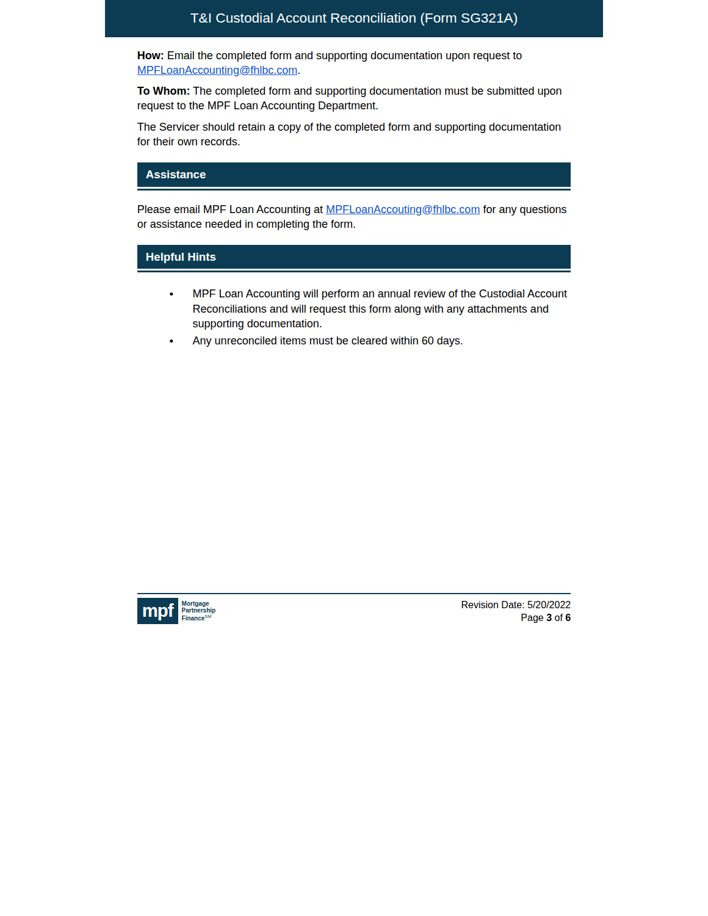T&I Custodial Account Reconciliation (Form SG321A)
How: Email the completed form and supporting documentation upon request to MPFLoanAccounting@fhlbc.com.
To Whom: The completed form and supporting documentation must be submitted upon request to the MPF Loan Accounting Department.
The Servicer should retain a copy of the completed form and supporting documentation for their own records.
Assistance
Please email MPF Loan Accounting at MPFLoanAccouting@fhlbc.com for any questions or assistance needed in completing the form.
Helpful Hints
MPF Loan Accounting will perform an annual review of the Custodial Account Reconciliations and will request this form along with any attachments and supporting documentation.
Any unreconciled items must be cleared within 60 days.
mpf
Mortgage
Partnership
FinanceSM
Revision Date: 5/20/2022
Page 3 of 6